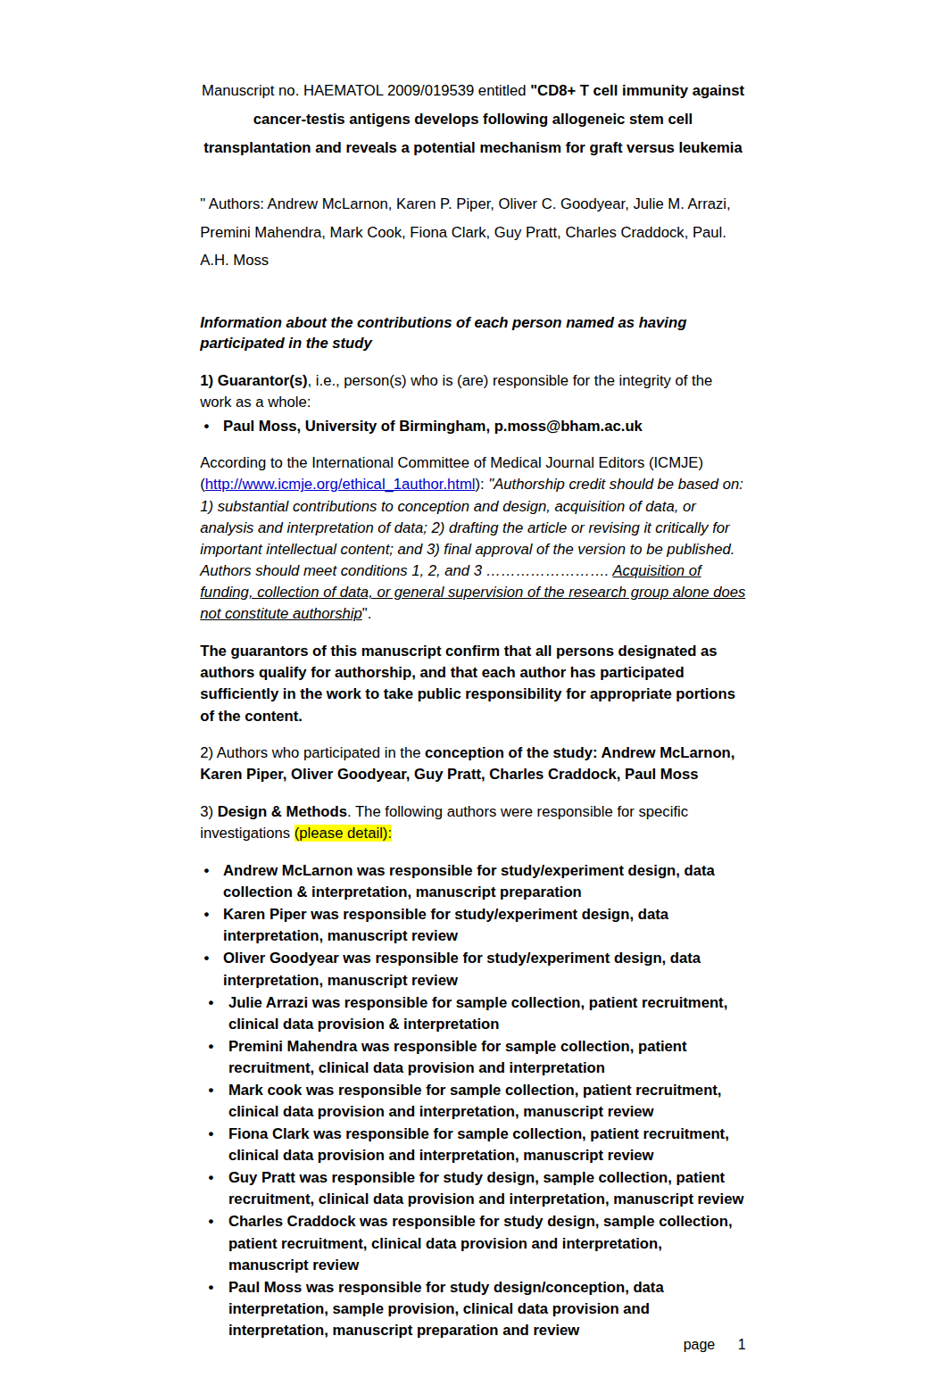Manuscript no. HAEMATOL 2009/019539 entitled "CD8+ T cell immunity against cancer-testis antigens develops following allogeneic stem cell transplantation and reveals a potential mechanism for graft versus leukemia
" Authors: Andrew McLarnon, Karen P. Piper, Oliver C. Goodyear, Julie M. Arrazi, Premini Mahendra, Mark Cook, Fiona Clark, Guy Pratt, Charles Craddock, Paul. A.H. Moss
Information about the contributions of each person named as having participated in the study
1) Guarantor(s), i.e., person(s) who is (are) responsible for the integrity of the work as a whole:
Paul Moss, University of Birmingham, p.moss@bham.ac.uk
According to the International Committee of Medical Journal Editors (ICMJE)
(http://www.icmje.org/ethical_1author.html): "Authorship credit should be based on: 1) substantial contributions to conception and design, acquisition of data, or analysis and interpretation of data; 2) drafting the article or revising it critically for important intellectual content; and 3) final approval of the version to be published. Authors should meet conditions 1, 2, and 3 ……………………. Acquisition of funding, collection of data, or general supervision of the research group alone does not constitute authorship".
The guarantors of this manuscript confirm that all persons designated as authors qualify for authorship, and that each author has participated sufficiently in the work to take public responsibility for appropriate portions of the content.
2) Authors who participated in the conception of the study: Andrew McLarnon, Karen Piper, Oliver Goodyear, Guy Pratt, Charles Craddock, Paul Moss
3) Design & Methods. The following authors were responsible for specific investigations (please detail):
Andrew McLarnon was responsible for study/experiment design, data collection & interpretation, manuscript preparation
Karen Piper was responsible for study/experiment design, data interpretation, manuscript review
Oliver Goodyear was responsible for study/experiment design, data interpretation, manuscript review
Julie Arrazi was responsible for sample collection, patient recruitment, clinical data provision & interpretation
Premini Mahendra was responsible for sample collection, patient recruitment, clinical data provision and interpretation
Mark cook was responsible for sample collection, patient recruitment, clinical data provision and interpretation, manuscript review
Fiona Clark was responsible for sample collection, patient recruitment, clinical data provision and interpretation, manuscript review
Guy Pratt was responsible for study design, sample collection, patient recruitment, clinical data provision and interpretation, manuscript review
Charles Craddock was responsible for study design, sample collection, patient recruitment, clinical data provision and interpretation, manuscript review
Paul Moss was responsible for study design/conception, data interpretation, sample provision, clinical data provision and interpretation, manuscript preparation and review
page1